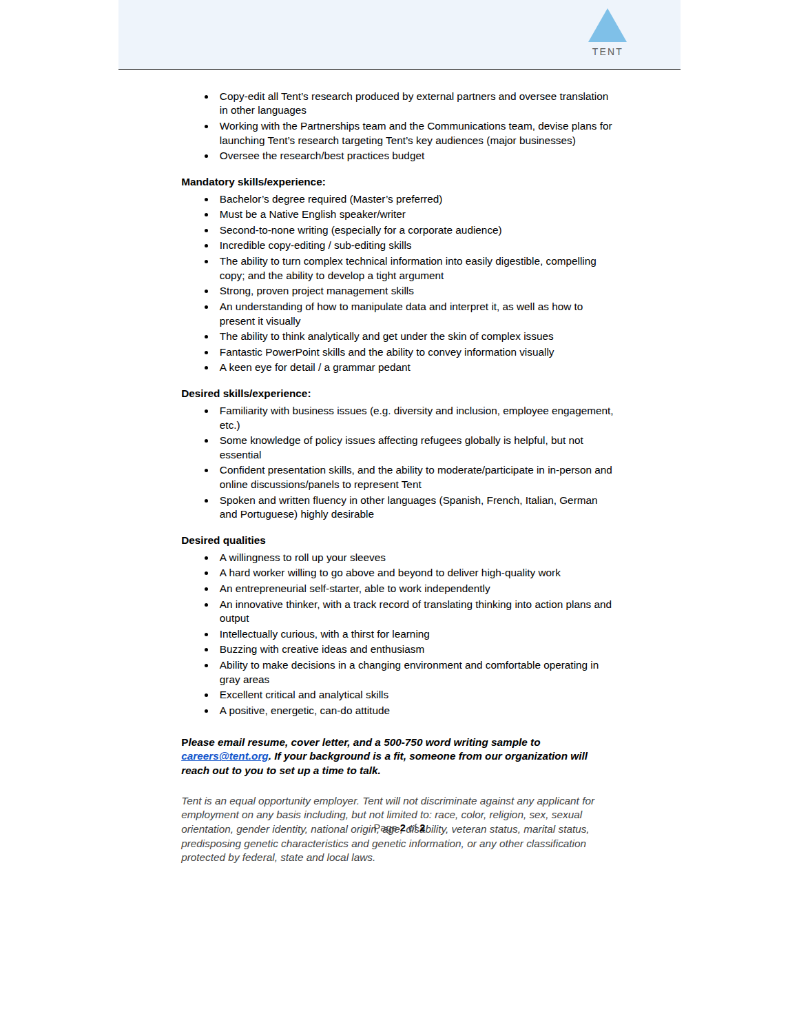TENT
Copy-edit all Tent’s research produced by external partners and oversee translation in other languages
Working with the Partnerships team and the Communications team, devise plans for launching Tent’s research targeting Tent’s key audiences (major businesses)
Oversee the research/best practices budget
Mandatory skills/experience:
Bachelor’s degree required (Master’s preferred)
Must be a Native English speaker/writer
Second-to-none writing (especially for a corporate audience)
Incredible copy-editing / sub-editing skills
The ability to turn complex technical information into easily digestible, compelling copy; and the ability to develop a tight argument
Strong, proven project management skills
An understanding of how to manipulate data and interpret it, as well as how to present it visually
The ability to think analytically and get under the skin of complex issues
Fantastic PowerPoint skills and the ability to convey information visually
A keen eye for detail / a grammar pedant
Desired skills/experience:
Familiarity with business issues (e.g. diversity and inclusion, employee engagement, etc.)
Some knowledge of policy issues affecting refugees globally is helpful, but not essential
Confident presentation skills, and the ability to moderate/participate in in-person and online discussions/panels to represent Tent
Spoken and written fluency in other languages (Spanish, French, Italian, German and Portuguese) highly desirable
Desired qualities
A willingness to roll up your sleeves
A hard worker willing to go above and beyond to deliver high-quality work
An entrepreneurial self-starter, able to work independently
An innovative thinker, with a track record of translating thinking into action plans and output
Intellectually curious, with a thirst for learning
Buzzing with creative ideas and enthusiasm
Ability to make decisions in a changing environment and comfortable operating in gray areas
Excellent critical and analytical skills
A positive, energetic, can-do attitude
Please email resume, cover letter, and a 500-750 word writing sample to careers@tent.org. If your background is a fit, someone from our organization will reach out to you to set up a time to talk.
Tent is an equal opportunity employer. Tent will not discriminate against any applicant for employment on any basis including, but not limited to: race, color, religion, sex, sexual orientation, gender identity, national origin, age, disability, veteran status, marital status, predisposing genetic characteristics and genetic information, or any other classification protected by federal, state and local laws.
Page 2 of 2